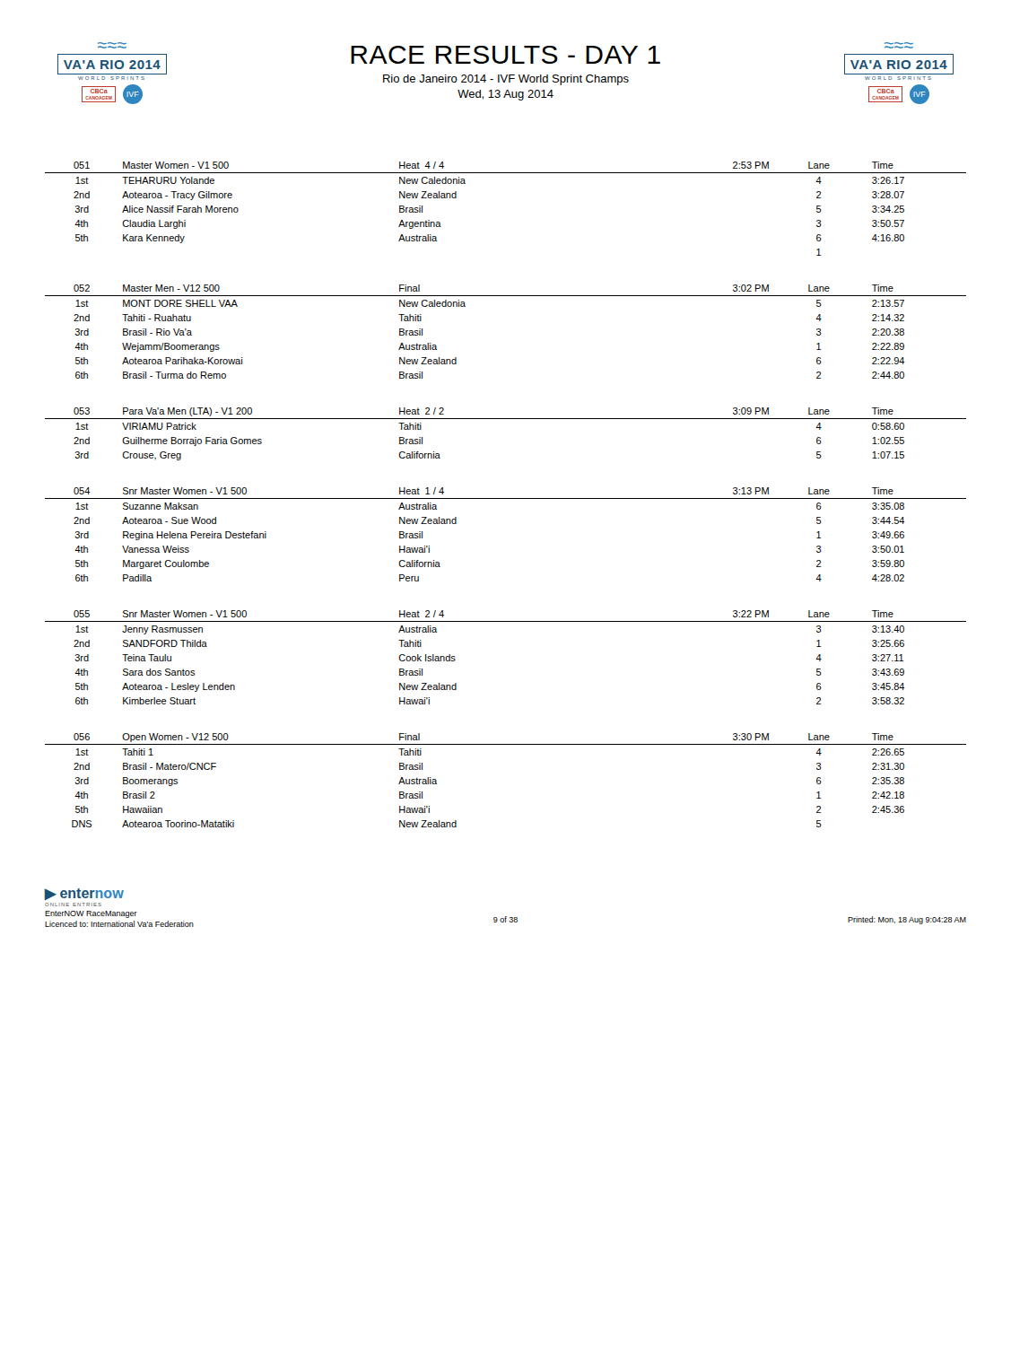≈≈≈
VA'A RIO 2014
WORLD SPRINTS
CBCa
CANOAGEM IVF
RACE RESULTS - DAY 1
Rio de Janeiro 2014 - IVF World Sprint Champs
Wed, 13 Aug 2014
≈≈≈
VA'A RIO 2014
WORLD SPRINTS
CBCa
CANOAGEM IVF
| 051 | Master Women - V1 500 | Heat 4 / 4 | | 2:53 PM | Lane | Time |
| 1st | TEHARURU Yolande | New Caledonia | | | 4 | 3:26.17 |
| 2nd | Aotearoa - Tracy Gilmore | New Zealand | | | 2 | 3:28.07 |
| 3rd | Alice Nassif Farah Moreno | Brasil | | | 5 | 3:34.25 |
| 4th | Claudia Larghi | Argentina | | | 3 | 3:50.57 |
| 5th | Kara Kennedy | Australia | | | 6 | 4:16.80 |
| | | | | | 1 | |
| 052 | Master Men - V12 500 | Final | | 3:02 PM | Lane | Time |
| 1st | MONT DORE SHELL VAA | New Caledonia | | | 5 | 2:13.57 |
| 2nd | Tahiti - Ruahatu | Tahiti | | | 4 | 2:14.32 |
| 3rd | Brasil - Rio Va'a | Brasil | | | 3 | 2:20.38 |
| 4th | Wejamm/Boomerangs | Australia | | | 1 | 2:22.89 |
| 5th | Aotearoa Parihaka-Korowai | New Zealand | | | 6 | 2:22.94 |
| 6th | Brasil - Turma do Remo | Brasil | | | 2 | 2:44.80 |
| 053 | Para Va'a Men (LTA) - V1 200 | Heat 2 / 2 | | 3:09 PM | Lane | Time |
| 1st | VIRIAMU Patrick | Tahiti | | | 4 | 0:58.60 |
| 2nd | Guilherme Borrajo Faria Gomes | Brasil | | | 6 | 1:02.55 |
| 3rd | Crouse, Greg | California | | | 5 | 1:07.15 |
| 054 | Snr Master Women - V1 500 | Heat 1 / 4 | | 3:13 PM | Lane | Time |
| 1st | Suzanne Maksan | Australia | | | 6 | 3:35.08 |
| 2nd | Aotearoa - Sue Wood | New Zealand | | | 5 | 3:44.54 |
| 3rd | Regina Helena Pereira Destefani | Brasil | | | 1 | 3:49.66 |
| 4th | Vanessa Weiss | Hawai'i | | | 3 | 3:50.01 |
| 5th | Margaret Coulombe | California | | | 2 | 3:59.80 |
| 6th | Padilla | Peru | | | 4 | 4:28.02 |
| 055 | Snr Master Women - V1 500 | Heat 2 / 4 | | 3:22 PM | Lane | Time |
| 1st | Jenny Rasmussen | Australia | | | 3 | 3:13.40 |
| 2nd | SANDFORD Thilda | Tahiti | | | 1 | 3:25.66 |
| 3rd | Teina Taulu | Cook Islands | | | 4 | 3:27.11 |
| 4th | Sara dos Santos | Brasil | | | 5 | 3:43.69 |
| 5th | Aotearoa - Lesley Lenden | New Zealand | | | 6 | 3:45.84 |
| 6th | Kimberlee Stuart | Hawai'i | | | 2 | 3:58.32 |
| 056 | Open Women - V12 500 | Final | | 3:30 PM | Lane | Time |
| 1st | Tahiti 1 | Tahiti | | | 4 | 2:26.65 |
| 2nd | Brasil - Matero/CNCF | Brasil | | | 3 | 2:31.30 |
| 3rd | Boomerangs | Australia | | | 6 | 2:35.38 |
| 4th | Brasil 2 | Brasil | | | 1 | 2:42.18 |
| 5th | Hawaiian | Hawai'i | | | 2 | 2:45.36 |
| DNS | Aotearoa Toorino-Matatiki | New Zealand | | | 5 | |
▶ enternow
ONLINE ENTRIES
EnterNOW RaceManager
Licenced to: International Va'a Federation
9 of 38
Printed: Mon, 18 Aug 9:04:28 AM